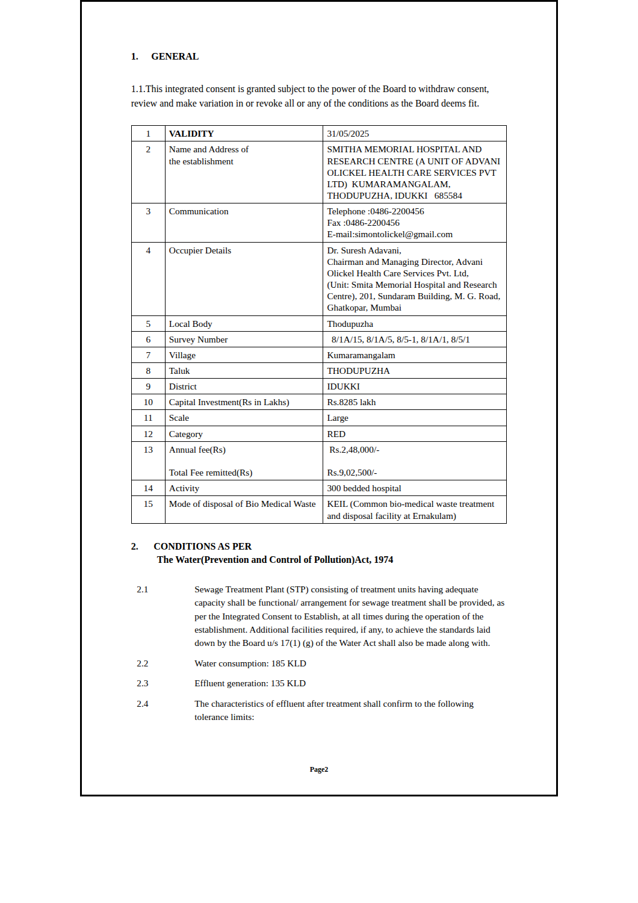1. GENERAL
1.1.This integrated consent is granted subject to the power of the Board to withdraw consent, review and make variation in or revoke all or any of the conditions as the Board deems fit.
| 1 | VALIDITY | 31/05/2025 |
| 2 | Name and Address of the establishment | SMITHA MEMORIAL HOSPITAL AND RESEARCH CENTRE (A UNIT OF ADVANI OLICKEL HEALTH CARE SERVICES PVT LTD) KUMARAMANGALAM, THODUPUZHA, IDUKKI 685584 |
| 3 | Communication | Telephone :0486-2200456 Fax :0486-2200456 E-mail:simontolickel@gmail.com |
| 4 | Occupier Details | Dr. Suresh Adavani, Chairman and Managing Director, Advani Olickel Health Care Services Pvt. Ltd, (Unit: Smita Memorial Hospital and Research Centre), 201, Sundaram Building, M. G. Road, Ghatkopar, Mumbai |
| 5 | Local Body | Thodupuzha |
| 6 | Survey Number | 8/1A/15, 8/1A/5, 8/5-1, 8/1A/1, 8/5/1 |
| 7 | Village | Kumaramangalam |
| 8 | Taluk | THODUPUZHA |
| 9 | District | IDUKKI |
| 10 | Capital Investment(Rs in Lakhs) | Rs.8285 lakh |
| 11 | Scale | Large |
| 12 | Category | RED |
| 13 | Annual fee(Rs) Total Fee remitted(Rs) | Rs.2,48,000/- Rs.9,02,500/- |
| 14 | Activity | 300 bedded hospital |
| 15 | Mode of disposal of Bio Medical Waste | KEIL (Common bio-medical waste treatment and disposal facility at Ernakulam) |
2. CONDITIONS AS PER
The Water(Prevention and Control of Pollution)Act, 1974
| 2.1 | Sewage Treatment Plant (STP) consisting of treatment units having adequate capacity shall be functional/ arrangement for sewage treatment shall be provided, as per the Integrated Consent to Establish, at all times during the operation of the establishment. Additional facilities required, if any, to achieve the standards laid down by the Board u/s 17(1) (g) of the Water Act shall also be made along with. |
| 2.2 | Water consumption: 185 KLD |
| 2.3 | Effluent generation: 135 KLD |
| 2.4 | The characteristics of effluent after treatment shall confirm to the following tolerance limits: |
Page2